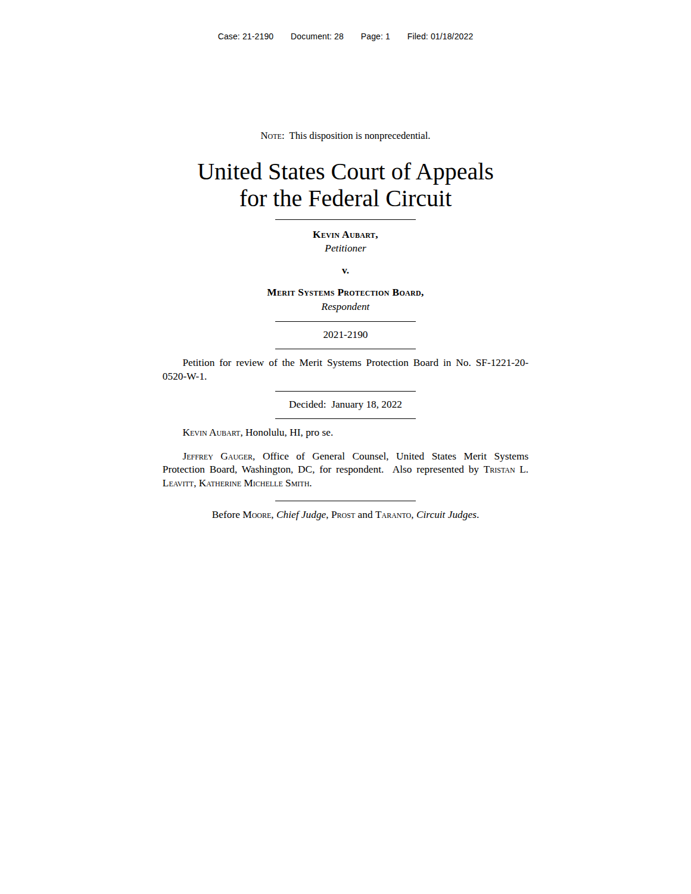Case: 21-2190 Document: 28 Page: 1 Filed: 01/18/2022
Note: This disposition is nonprecedential.
United States Court of Appeals
for the Federal Circuit
Kevin Aubart,
Petitioner
v.
Merit Systems Protection Board,
Respondent
2021-2190
Petition for review of the Merit Systems Protection Board in No. SF-1221-20-0520-W-1.
Decided: January 18, 2022
Kevin Aubart, Honolulu, HI, pro se.
Jeffrey Gauger, Office of General Counsel, United States Merit Systems Protection Board, Washington, DC, for respondent. Also represented by Tristan L. Leavitt, Katherine Michelle Smith.
Before Moore, Chief Judge, Prost and Taranto, Circuit Judges.